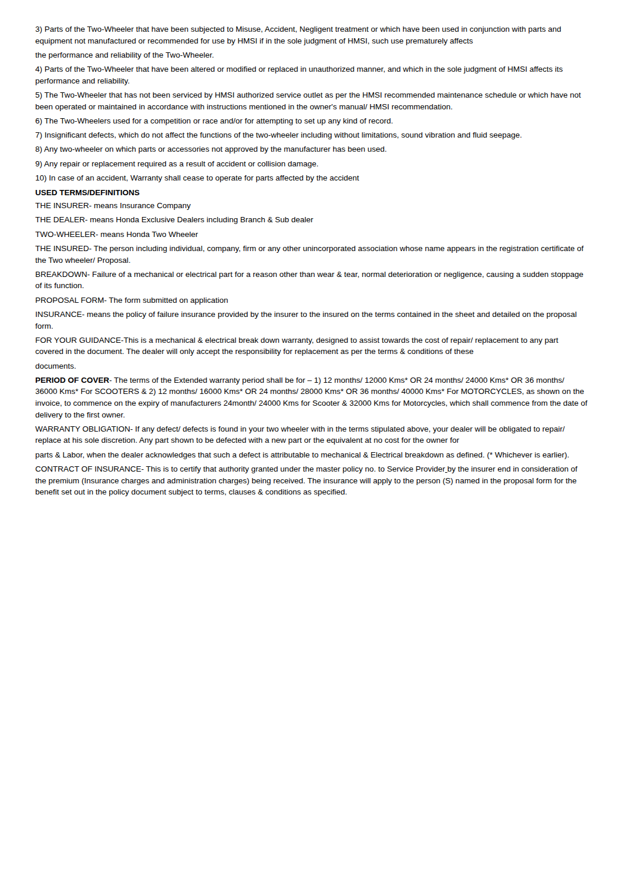3) Parts of the Two-Wheeler that have been subjected to Misuse, Accident, Negligent treatment or which have been used in conjunction with parts and equipment not manufactured or recommended for use by HMSI if in the sole judgment of HMSI, such use prematurely affects
the performance and reliability of the Two-Wheeler.
4) Parts of the Two-Wheeler that have been altered or modified or replaced in unauthorized manner, and which in the sole judgment of HMSI affects its performance and reliability.
5) The Two-Wheeler that has not been serviced by HMSI authorized service outlet as per the HMSI recommended maintenance schedule or which have not been operated or maintained in accordance with instructions mentioned in the owner's manual/ HMSI recommendation.
6) The Two-Wheelers used for a competition or race and/or for attempting to set up any kind of record.
7) Insignificant defects, which do not affect the functions of the two-wheeler including without limitations, sound vibration and fluid seepage.
8) Any two-wheeler on which parts or accessories not approved by the manufacturer has been used.
9) Any repair or replacement required as a result of accident or collision damage.
10) In case of an accident, Warranty shall cease to operate for parts affected by the accident
USED TERMS/DEFINITIONS
THE INSURER- means Insurance Company
THE DEALER- means Honda Exclusive Dealers including Branch & Sub dealer
TWO-WHEELER- means Honda Two Wheeler
THE INSURED- The person including individual, company, firm or any other unincorporated association whose name appears in the registration certificate of the Two wheeler/ Proposal.
BREAKDOWN- Failure of a mechanical or electrical part for a reason other than wear & tear, normal deterioration or negligence, causing a sudden stoppage of its function.
PROPOSAL FORM- The form submitted on application
INSURANCE- means the policy of failure insurance provided by the insurer to the insured on the terms contained in the sheet and detailed on the proposal form.
FOR YOUR GUIDANCE-This is a mechanical & electrical break down warranty, designed to assist towards the cost of repair/ replacement to any part covered in the document. The dealer will only accept the responsibility for replacement as per the terms & conditions of these
documents.
PERIOD OF COVER- The terms of the Extended warranty period shall be for – 1) 12 months/ 12000 Kms* OR 24 months/ 24000 Kms* OR 36 months/ 36000 Kms* For SCOOTERS & 2) 12 months/ 16000 Kms* OR 24 months/ 28000 Kms* OR 36 months/ 40000 Kms* For MOTORCYCLES, as shown on the invoice, to commence on the expiry of manufacturers 24month/ 24000 Kms for Scooter & 32000 Kms for Motorcycles, which shall commence from the date of delivery to the first owner.
WARRANTY OBLIGATION- If any defect/ defects is found in your two wheeler with in the terms stipulated above, your dealer will be obligated to repair/ replace at his sole discretion. Any part shown to be defected with a new part or the equivalent at no cost for the owner for
parts & Labor, when the dealer acknowledges that such a defect is attributable to mechanical & Electrical breakdown as defined. (* Whichever is earlier).
CONTRACT OF INSURANCE- This is to certify that authority granted under the master policy no. to Service Provider by the insurer end in consideration of the premium (Insurance charges and administration charges) being received. The insurance will apply to the person (S) named in the proposal form for the benefit set out in the policy document subject to terms, clauses & conditions as specified.